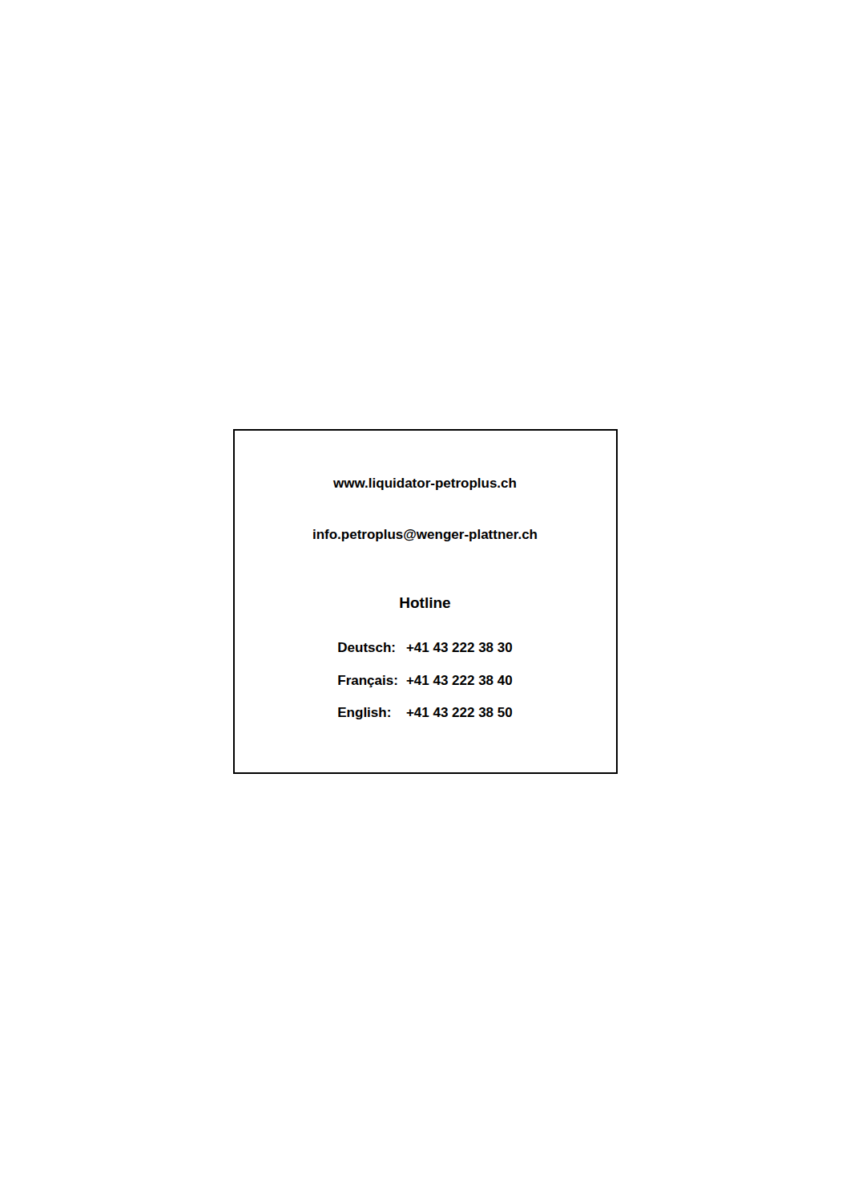www.liquidator-petroplus.ch
info.petroplus@wenger-plattner.ch
Hotline
| Deutsch: | +41 43 222 38 30 |
| Français: | +41 43 222 38 40 |
| English: | +41 43 222 38 50 |